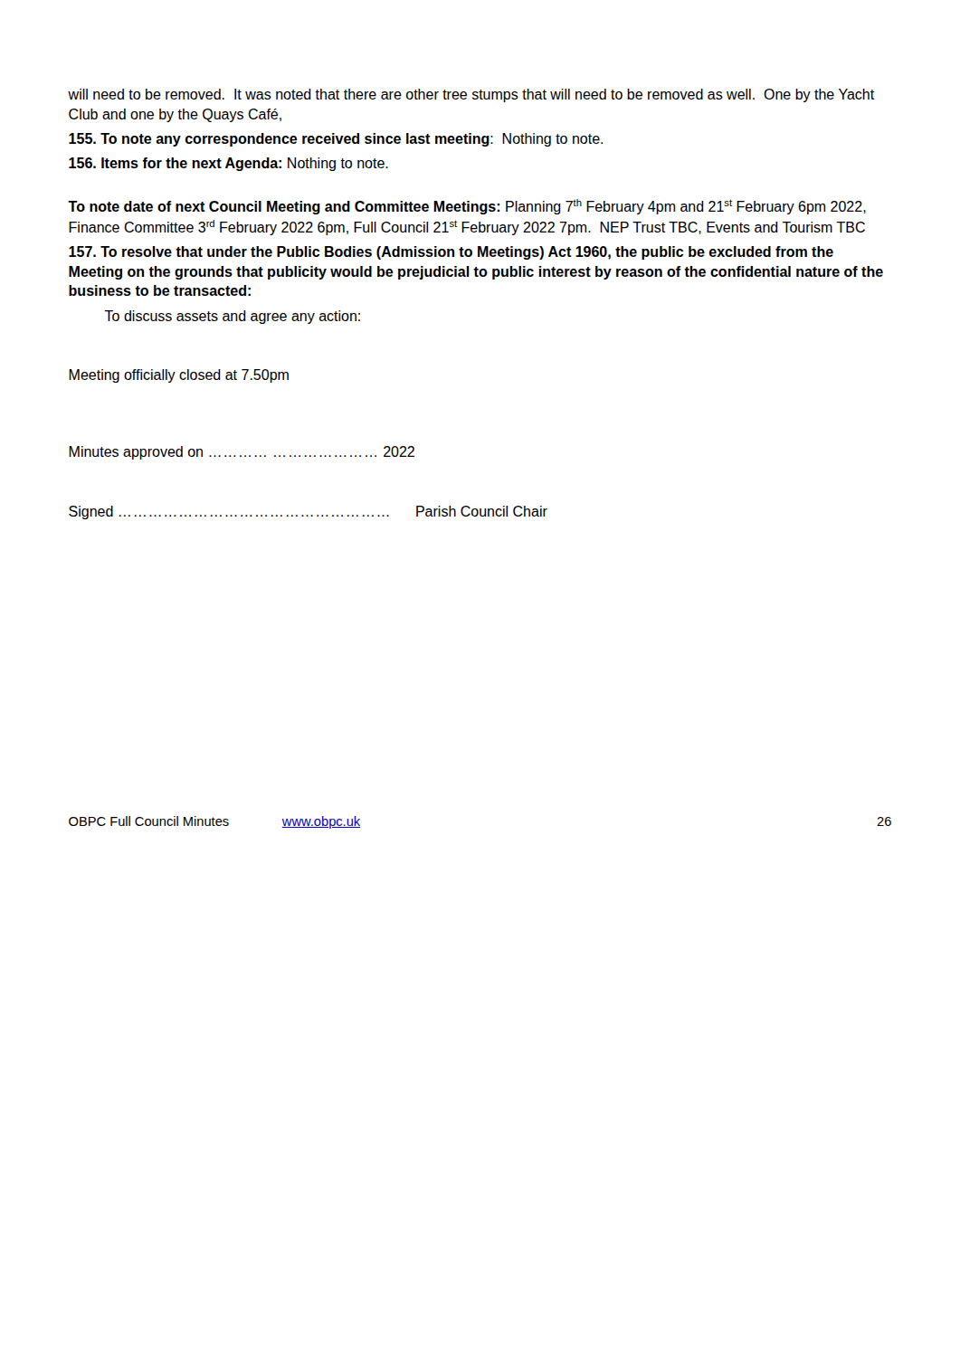will need to be removed. It was noted that there are other tree stumps that will need to be removed as well. One by the Yacht Club and one by the Quays Café,
155. To note any correspondence received since last meeting: Nothing to note.
156. Items for the next Agenda: Nothing to note.
To note date of next Council Meeting and Committee Meetings: Planning 7th February 4pm and 21st February 6pm 2022, Finance Committee 3rd February 2022 6pm, Full Council 21st February 2022 7pm. NEP Trust TBC, Events and Tourism TBC
157. To resolve that under the Public Bodies (Admission to Meetings) Act 1960, the public be excluded from the Meeting on the grounds that publicity would be prejudicial to public interest by reason of the confidential nature of the business to be transacted:
To discuss assets and agree any action:
Meeting officially closed at 7.50pm
Minutes approved on ………… ………………… 2022
Signed ……………………………………………… Parish Council Chair
OBPC Full Council Minutes www.obpc.uk 26